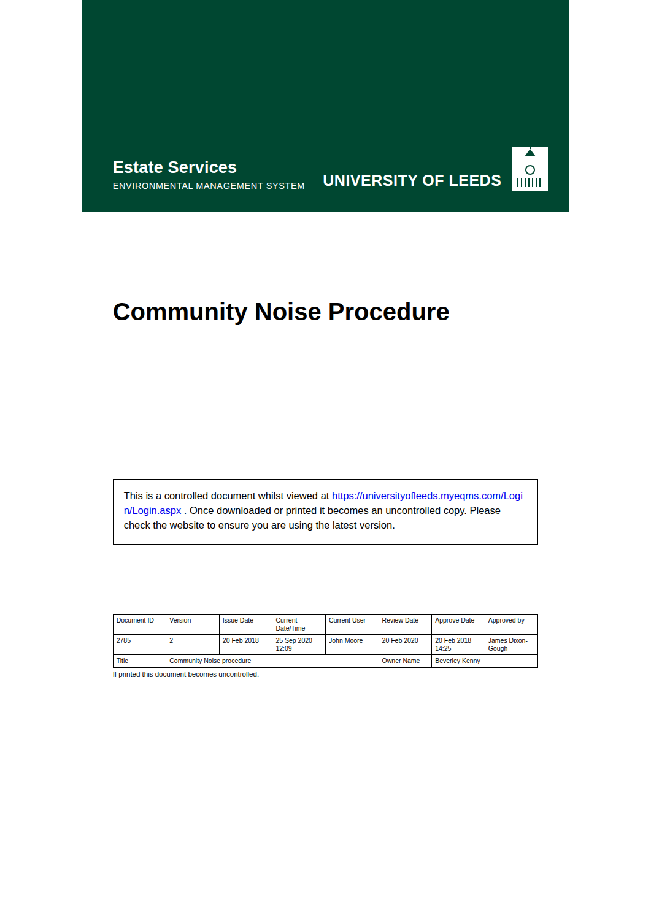Estate Services
ENVIRONMENTAL MANAGEMENT SYSTEM
UNIVERSITY OF LEEDS
Community Noise Procedure
This is a controlled document whilst viewed at https://universityofleeds.myeqms.com/Login/Login.aspx . Once downloaded or printed it becomes an uncontrolled copy. Please check the website to ensure you are using the latest version.
| Document ID | Version | Issue Date | Current Date/Time | Current User | Review Date | Approve Date | Approved by |
| --- | --- | --- | --- | --- | --- | --- | --- |
| 2785 | 2 | 20 Feb 2018 | 25 Sep 2020 12:09 | John Moore | 20 Feb 2020 | 20 Feb 2018 14:25 | James Dixon-Gough |
| Title | Community Noise procedure | Owner Name | Beverley Kenny |
If printed this document becomes uncontrolled.